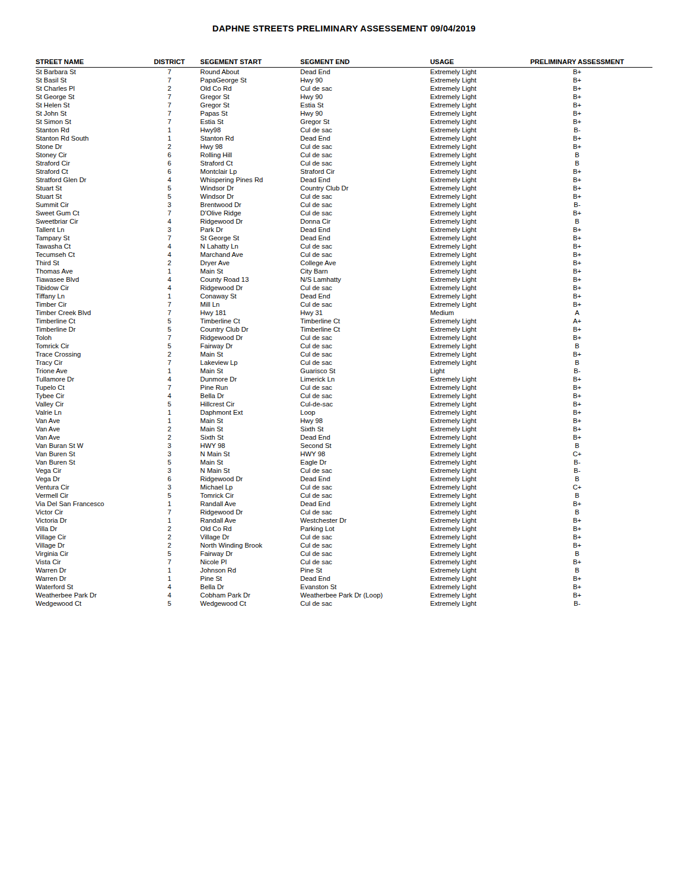DAPHNE STREETS PRELIMINARY ASSESSEMENT 09/04/2019
| STREET NAME | DISTRICT | SEGEMENT START | SEGMENT END | USAGE | PRELIMINARY ASSESSMENT |
| --- | --- | --- | --- | --- | --- |
| St Barbara St | 7 | Round About | Dead End | Extremely Light | B+ |
| St Basil St | 7 | PapaGeorge St | Hwy 90 | Extremely Light | B+ |
| St Charles Pl | 2 | Old Co Rd | Cul de sac | Extremely Light | B+ |
| St George St | 7 | Gregor St | Hwy 90 | Extremely Light | B+ |
| St Helen St | 7 | Gregor St | Estia St | Extremely Light | B+ |
| St John St | 7 | Papas St | Hwy 90 | Extremely Light | B+ |
| St Simon St | 7 | Estia St | Gregor St | Extremely Light | B+ |
| Stanton Rd | 1 | Hwy98 | Cul de sac | Extremely Light | B- |
| Stanton Rd South | 1 | Stanton Rd | Dead End | Extremely Light | B+ |
| Stone Dr | 2 | Hwy 98 | Cul de sac | Extremely Light | B+ |
| Stoney Cir | 6 | Rolling Hill | Cul de sac | Extremely Light | B |
| Straford Cir | 6 | Straford Ct | Cul de sac | Extremely Light | B |
| Straford Ct | 6 | Montclair Lp | Straford Cir | Extremely Light | B+ |
| Stratford Glen Dr | 4 | Whispering Pines Rd | Dead End | Extremely Light | B+ |
| Stuart St | 5 | Windsor Dr | Country Club Dr | Extremely Light | B+ |
| Stuart St | 5 | Windsor Dr | Cul de sac | Extremely Light | B+ |
| Summit Cir | 3 | Brentwood Dr | Cul de sac | Extremely Light | B- |
| Sweet Gum Ct | 7 | D'Olive Ridge | Cul de sac | Extremely Light | B+ |
| Sweetbriar Cir | 4 | Ridgewood Dr | Donna Cir | Extremely Light | B |
| Tallent Ln | 3 | Park Dr | Dead End | Extremely Light | B+ |
| Tampary St | 7 | St George St | Dead End | Extremely Light | B+ |
| Tawasha Ct | 4 | N Lahatty Ln | Cul de sac | Extremely Light | B+ |
| Tecumseh Ct | 4 | Marchand Ave | Cul de sac | Extremely Light | B+ |
| Third St | 2 | Dryer Ave | College Ave | Extremely Light | B+ |
| Thomas Ave | 1 | Main St | City Barn | Extremely Light | B+ |
| Tiawasee Blvd | 4 | County Road 13 | N/S Lamhatty | Extremely Light | B+ |
| Tibidow Cir | 4 | Ridgewood Dr | Cul de sac | Extremely Light | B+ |
| Tiffany Ln | 1 | Conaway St | Dead End | Extremely Light | B+ |
| Timber Cir | 7 | Mill Ln | Cul de sac | Extremely Light | B+ |
| Timber Creek Blvd | 7 | Hwy 181 | Hwy 31 | Medium | A |
| Timberline Ct | 5 | Timberline Ct | Timberline Ct | Extremely Light | A+ |
| Timberline Dr | 5 | Country Club Dr | Timberline Ct | Extremely Light | B+ |
| Toloh | 7 | Ridgewood Dr | Cul de sac | Extremely Light | B+ |
| Tomrick Cir | 5 | Fairway Dr | Cul de sac | Extremely Light | B |
| Trace Crossing | 2 | Main St | Cul de sac | Extremely Light | B+ |
| Tracy Cir | 7 | Lakeview Lp | Cul de sac | Extremely Light | B |
| Trione Ave | 1 | Main St | Guarisco St | Light | B- |
| Tullamore Dr | 4 | Dunmore Dr | Limerick Ln | Extremely Light | B+ |
| Tupelo Ct | 7 | Pine Run | Cul de sac | Extremely Light | B+ |
| Tybee Cir | 4 | Bella Dr | Cul de sac | Extremely Light | B+ |
| Valley Cir | 5 | Hillcrest Cir | Cul-de-sac | Extremely Light | B+ |
| Valrie Ln | 1 | Daphmont Ext | Loop | Extremely Light | B+ |
| Van Ave | 1 | Main St | Hwy 98 | Extremely Light | B+ |
| Van Ave | 2 | Main St | Sixth St | Extremely Light | B+ |
| Van Ave | 2 | Sixth St | Dead End | Extremely Light | B+ |
| Van Buran St W | 3 | HWY 98 | Second St | Extremely Light | B |
| Van Buren St | 3 | N Main St | HWY 98 | Extremely Light | C+ |
| Van Buren St | 5 | Main St | Eagle Dr | Extremely Light | B- |
| Vega Cir | 3 | N Main St | Cul de sac | Extremely Light | B- |
| Vega Dr | 6 | Ridgewood Dr | Dead End | Extremely Light | B |
| Ventura Cir | 3 | Michael Lp | Cul de sac | Extremely Light | C+ |
| Vermell Cir | 5 | Tomrick Cir | Cul de sac | Extremely Light | B |
| Via Del San Francesco | 1 | Randall Ave | Dead End | Extremely Light | B+ |
| Victor Cir | 7 | Ridgewood Dr | Cul de sac | Extremely Light | B |
| Victoria Dr | 1 | Randall Ave | Westchester Dr | Extremely Light | B+ |
| Villa Dr | 2 | Old Co Rd | Parking Lot | Extremely Light | B+ |
| Village Cir | 2 | Village Dr | Cul de sac | Extremely Light | B+ |
| Village Dr | 2 | North Winding Brook | Cul de sac | Extremely Light | B+ |
| Virginia Cir | 5 | Fairway Dr | Cul de sac | Extremely Light | B |
| Vista Cir | 7 | Nicole Pl | Cul de sac | Extremely Light | B+ |
| Warren Dr | 1 | Johnson Rd | Pine St | Extremely Light | B |
| Warren Dr | 1 | Pine St | Dead End | Extremely Light | B+ |
| Waterford St | 4 | Bella Dr | Evanston St | Extremely Light | B+ |
| Weatherbee Park Dr | 4 | Cobham Park Dr | Weatherbee Park Dr (Loop) | Extremely Light | B+ |
| Wedgewood Ct | 5 | Wedgewood Ct | Cul de sac | Extremely Light | B- |